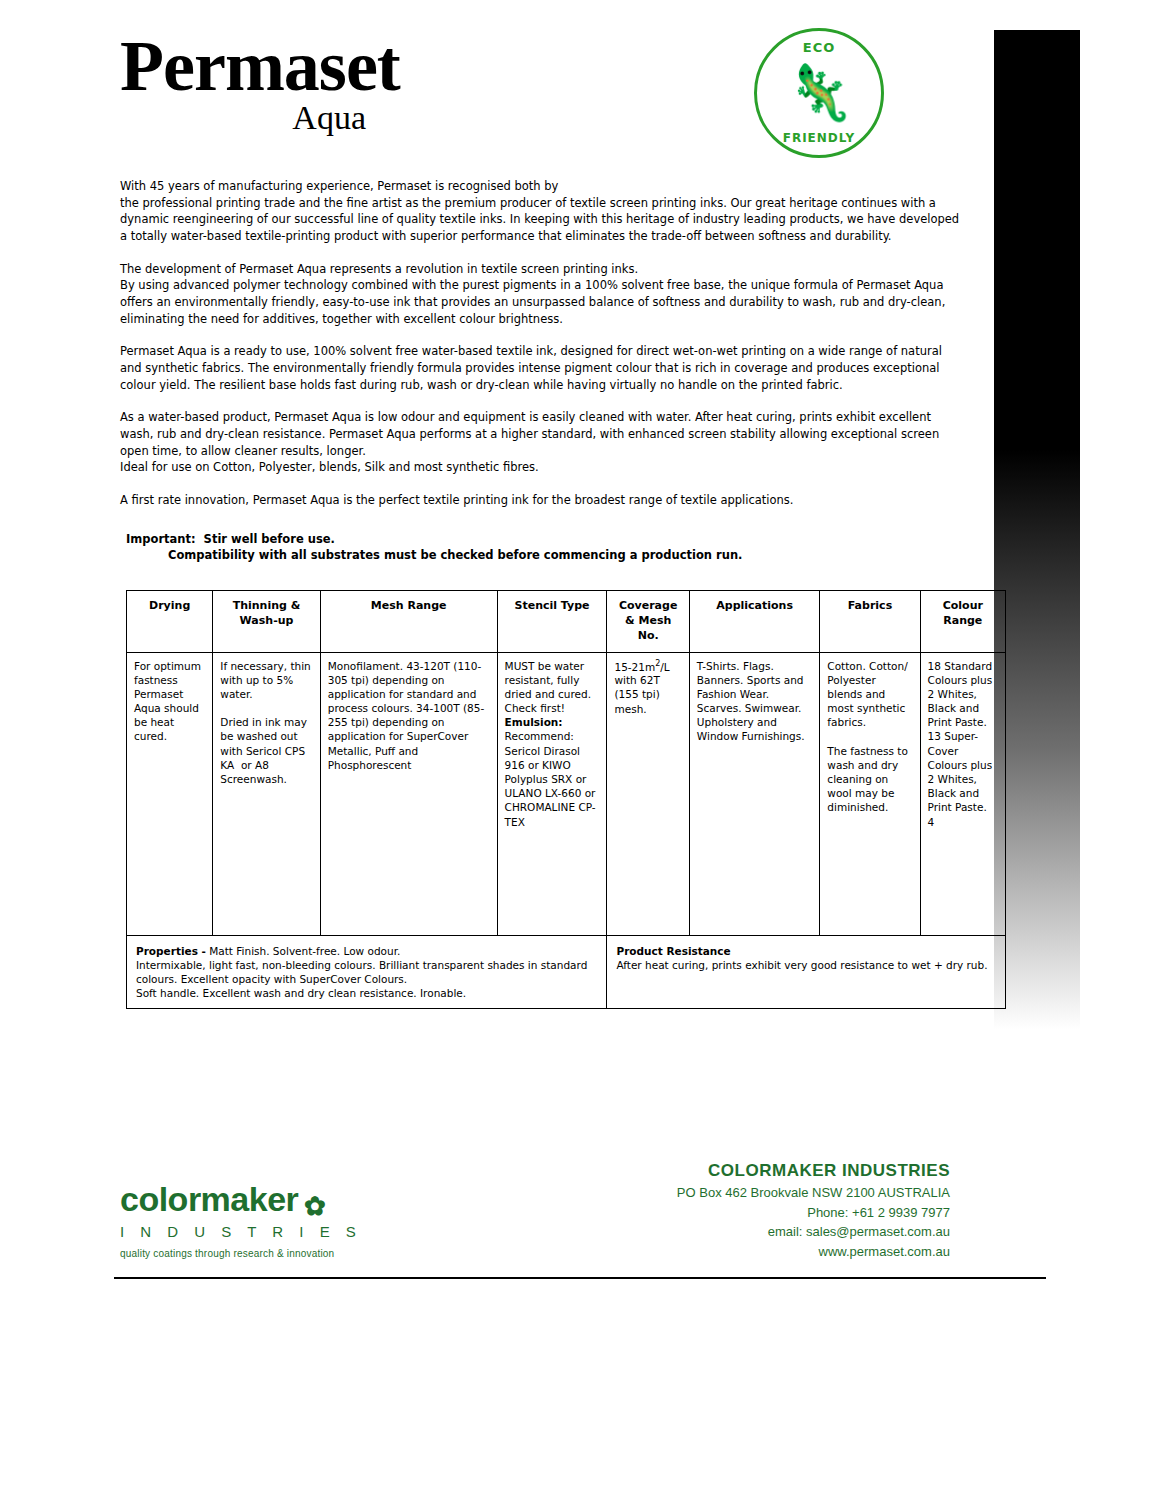Technical Data Sheet
Permaset
Aqua
ECO
🦎
FRIENDLY
With 45 years of manufacturing experience, Permaset is recognised both by
the professional printing trade and the fine artist as the premium producer of textile screen printing inks. Our great heritage continues with a dynamic reengineering of our successful line of quality textile inks. In keeping with this heritage of industry leading products, we have developed a totally water-based textile-printing product with superior performance that eliminates the trade-off between softness and durability.
The development of Permaset Aqua represents a revolution in textile screen printing inks.
By using advanced polymer technology combined with the purest pigments in a 100% solvent free base, the unique formula of Permaset Aqua offers an environmentally friendly, easy-to-use ink that provides an unsurpassed balance of softness and durability to wash, rub and dry-clean, eliminating the need for additives, together with excellent colour brightness.
Permaset Aqua is a ready to use, 100% solvent free water-based textile ink, designed for direct wet-on-wet printing on a wide range of natural and synthetic fabrics. The environmentally friendly formula provides intense pigment colour that is rich in coverage and produces exceptional colour yield. The resilient base holds fast during rub, wash or dry-clean while having virtually no handle on the printed fabric.
As a water-based product, Permaset Aqua is low odour and equipment is easily cleaned with water. After heat curing, prints exhibit excellent wash, rub and dry-clean resistance. Permaset Aqua performs at a higher standard, with enhanced screen stability allowing exceptional screen open time, to allow cleaner results, longer.
Ideal for use on Cotton, Polyester, blends, Silk and most synthetic fibres.
A first rate innovation, Permaset Aqua is the perfect textile printing ink for the broadest range of textile applications.
Important: Stir well before use. Compatibility with all substrates must be checked before commencing a production run.
| Drying | Thinning & Wash-up | Mesh Range | Stencil Type | Coverage & Mesh No. | Applications | Fabrics | Colour Range |
| --- | --- | --- | --- | --- | --- | --- | --- |
| For optimum fastness Permaset Aqua should be heat cured. | If necessary, thin with up to 5% water. Dried in ink may be washed out with Sericol CPS KA or A8 Screenwash. | Monofilament. 43-120T (110-305 tpi) depending on application for standard and process colours. 34-100T (85-255 tpi) depending on application for SuperCover Metallic, Puff and Phosphorescent | MUST be water resistant, fully dried and cured. Check first! Emulsion: Recommend: Sericol Dirasol 916 or KIWO Polyplus SRX or ULANO LX-660 or CHROMALINE CP-TEX | 15-21m 2 /L with 62T (155 tpi) mesh. | T-Shirts. Flags. Banners. Sports and Fashion Wear. Scarves. Swimwear. Upholstery and Window Furnishings. | Cotton. Cotton/ Polyester blends and most synthetic fabrics. The fastness to wash and dry cleaning on wool may be diminished. | 18 Standard Colours plus 2 Whites, Black and Print Paste. 13 Super-Cover Colours plus 2 Whites, Black and Print Paste. 4 |
| Properties - Matt Finish. Solvent-free. Low odour. Intermixable, light fast, non-bleeding colours. Brilliant transparent shades in standard colours. Excellent opacity with SuperCover Colours. Soft handle. Excellent wash and dry clean resistance. Ironable. | Product Resistance After heat curing, prints exhibit very good resistance to wet + dry rub. |
colormaker✿
I N D U S T R I E S
quality coatings through research & innovation
COLORMAKER INDUSTRIES
PO Box 462 Brookvale NSW 2100 AUSTRALIA
Phone: +61 2 9939 7977
email: sales@permaset.com.au
www.permaset.com.au